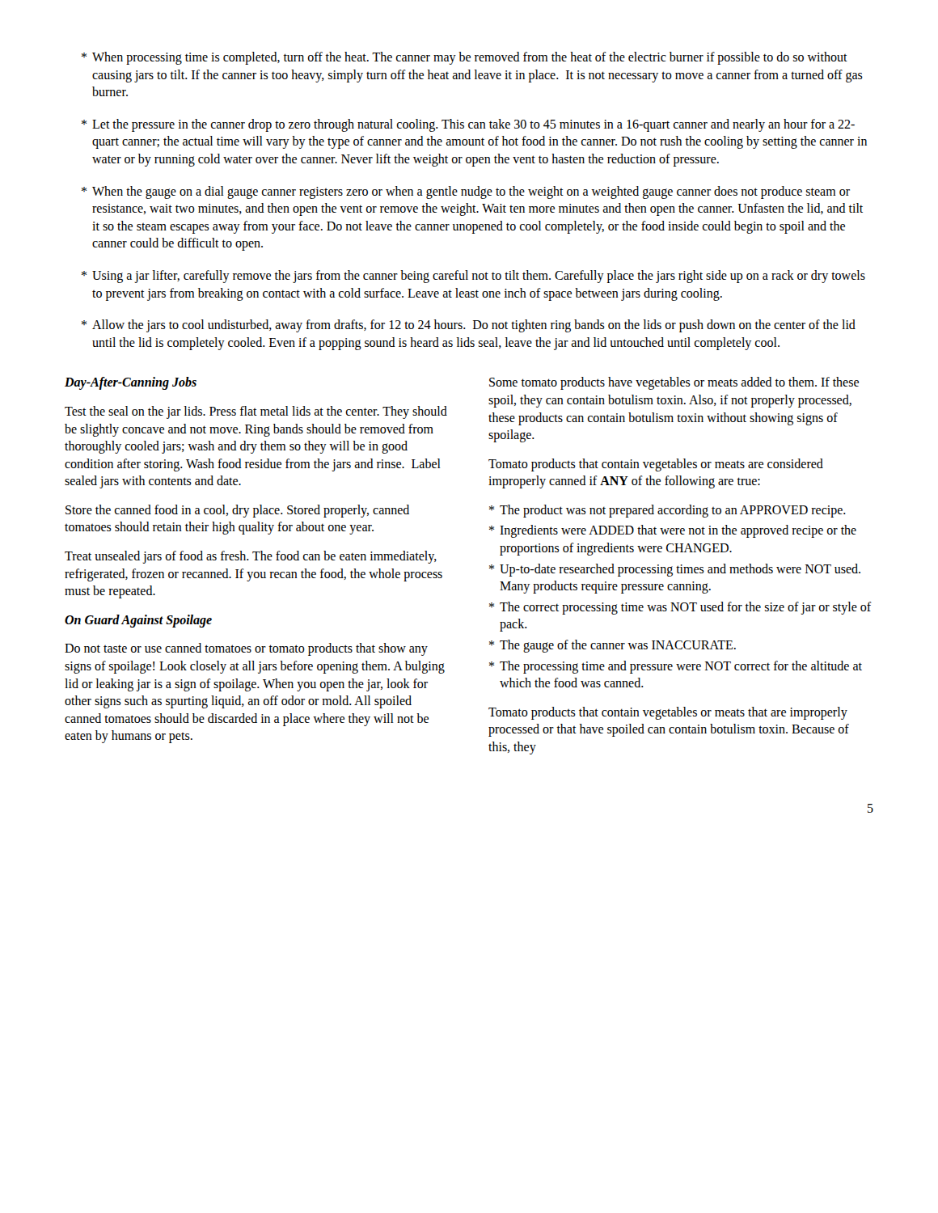* When processing time is completed, turn off the heat. The canner may be removed from the heat of the electric burner if possible to do so without causing jars to tilt. If the canner is too heavy, simply turn off the heat and leave it in place. It is not necessary to move a canner from a turned off gas burner.
* Let the pressure in the canner drop to zero through natural cooling. This can take 30 to 45 minutes in a 16-quart canner and nearly an hour for a 22-quart canner; the actual time will vary by the type of canner and the amount of hot food in the canner. Do not rush the cooling by setting the canner in water or by running cold water over the canner. Never lift the weight or open the vent to hasten the reduction of pressure.
* When the gauge on a dial gauge canner registers zero or when a gentle nudge to the weight on a weighted gauge canner does not produce steam or resistance, wait two minutes, and then open the vent or remove the weight. Wait ten more minutes and then open the canner. Unfasten the lid, and tilt it so the steam escapes away from your face. Do not leave the canner unopened to cool completely, or the food inside could begin to spoil and the canner could be difficult to open.
* Using a jar lifter, carefully remove the jars from the canner being careful not to tilt them. Carefully place the jars right side up on a rack or dry towels to prevent jars from breaking on contact with a cold surface. Leave at least one inch of space between jars during cooling.
* Allow the jars to cool undisturbed, away from drafts, for 12 to 24 hours. Do not tighten ring bands on the lids or push down on the center of the lid until the lid is completely cooled. Even if a popping sound is heard as lids seal, leave the jar and lid untouched until completely cool.
Day-After-Canning Jobs
Test the seal on the jar lids. Press flat metal lids at the center. They should be slightly concave and not move. Ring bands should be removed from thoroughly cooled jars; wash and dry them so they will be in good condition after storing. Wash food residue from the jars and rinse. Label sealed jars with contents and date.
Store the canned food in a cool, dry place. Stored properly, canned tomatoes should retain their high quality for about one year.
Treat unsealed jars of food as fresh. The food can be eaten immediately, refrigerated, frozen or recanned. If you recan the food, the whole process must be repeated.
On Guard Against Spoilage
Do not taste or use canned tomatoes or tomato products that show any signs of spoilage! Look closely at all jars before opening them. A bulging lid or leaking jar is a sign of spoilage. When you open the jar, look for other signs such as spurting liquid, an off odor or mold. All spoiled canned tomatoes should be discarded in a place where they will not be eaten by humans or pets.
Some tomato products have vegetables or meats added to them. If these spoil, they can contain botulism toxin. Also, if not properly processed, these products can contain botulism toxin without showing signs of spoilage.
Tomato products that contain vegetables or meats are considered improperly canned if ANY of the following are true:
* The product was not prepared according to an APPROVED recipe.
* Ingredients were ADDED that were not in the approved recipe or the proportions of ingredients were CHANGED.
* Up-to-date researched processing times and methods were NOT used. Many products require pressure canning.
* The correct processing time was NOT used for the size of jar or style of pack.
* The gauge of the canner was INACCURATE.
* The processing time and pressure were NOT correct for the altitude at which the food was canned.
Tomato products that contain vegetables or meats that are improperly processed or that have spoiled can contain botulism toxin. Because of this, they
5